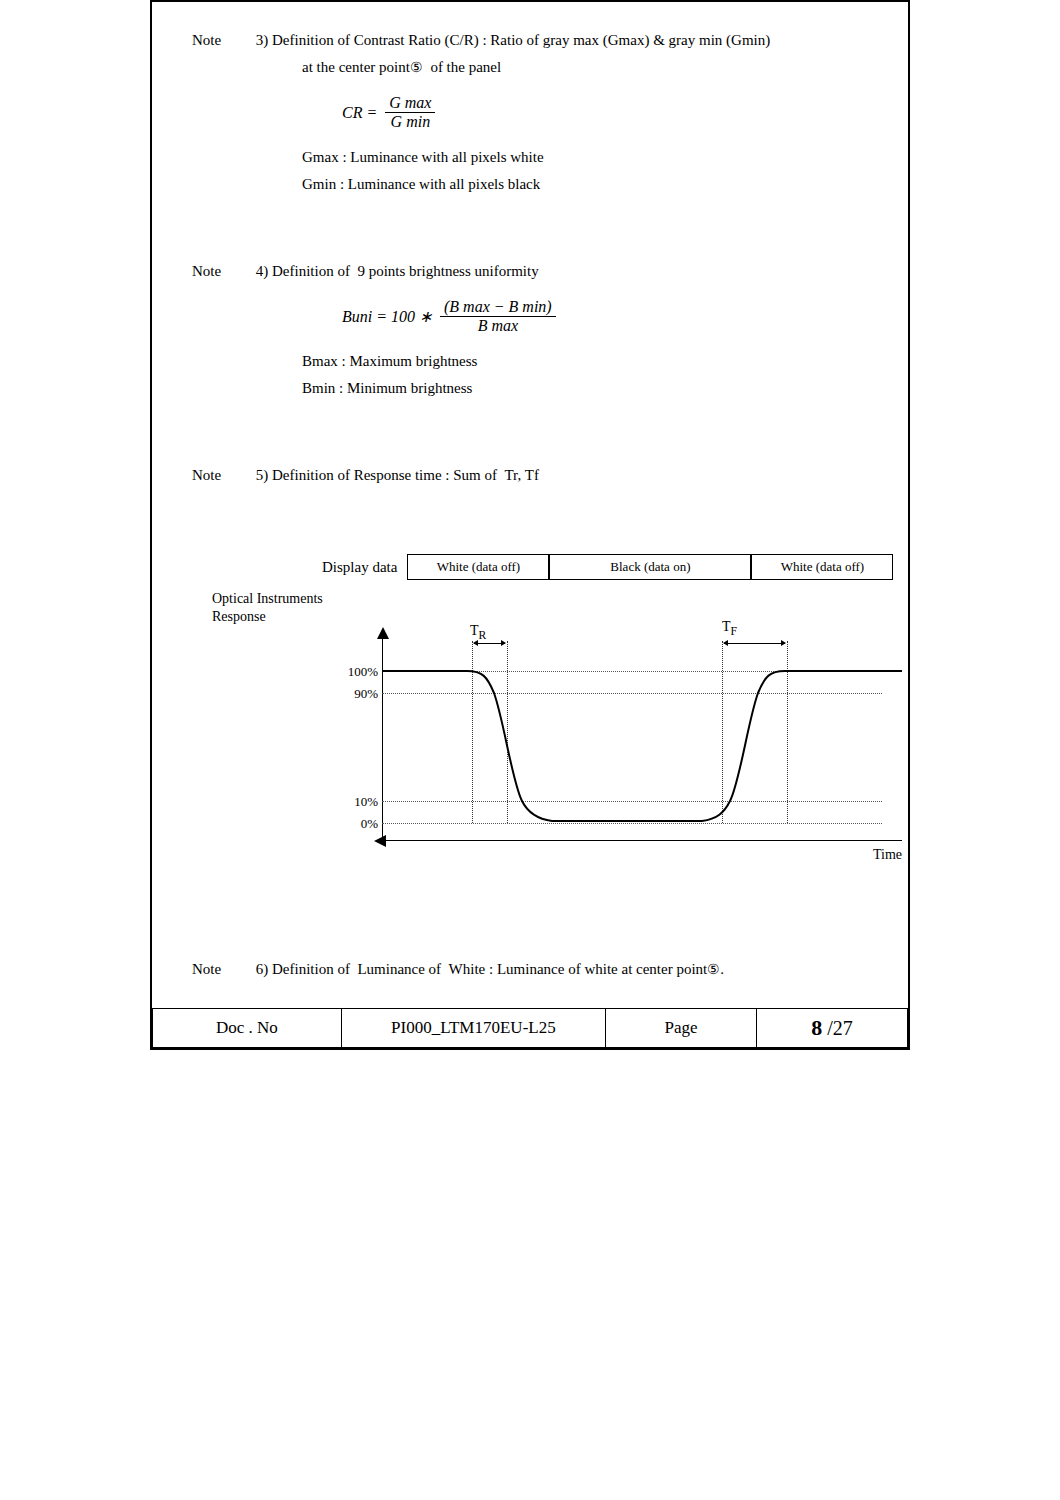Note 3) Definition of Contrast Ratio (C/R) : Ratio of gray max (Gmax) & gray min (Gmin)
at the center point⑤ of the panel
CR = G max G min
Gmax : Luminance with all pixels white
Gmin : Luminance with all pixels black
Note 4) Definition of 9 points brightness uniformity
Buni = 100 ∗ (B max − B min) B max
Bmax : Maximum brightness
Bmin : Minimum brightness
Note 5) Definition of Response time : Sum of Tr, Tf
Display data
White (data off)
Black (data on)
White (data off)
Optical Instruments
Response
100%
90%
10%
0%
TR
TF
Time
Note 6) Definition of Luminance of White : Luminance of white at center point⑤.
| Doc . No | PI000_LTM170EU-L25 | Page | 8 /27 |